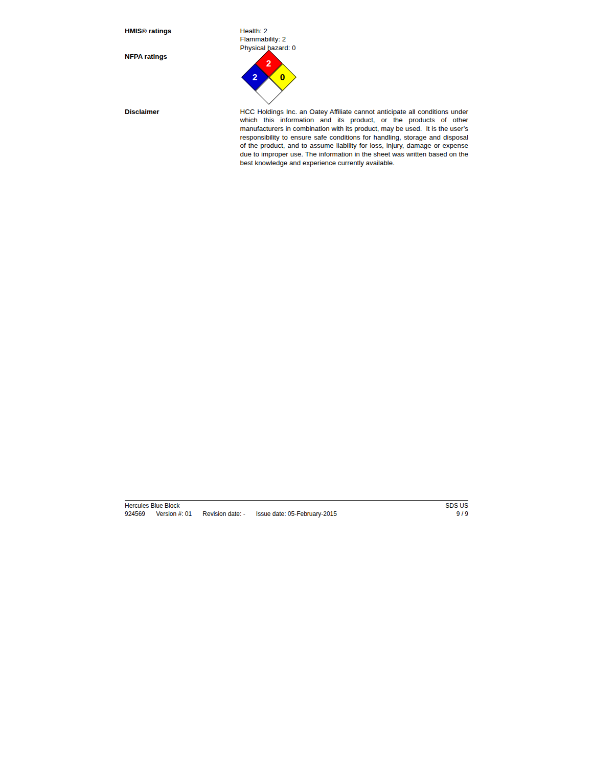| HMIS® ratings | Health: 2 Flammability: 2 Physical hazard: 0 |
| NFPA ratings | 2 2 0 |
| Disclaimer | HCC Holdings Inc. an Oatey Affiliate cannot anticipate all conditions under which this information and its product, or the products of other manufacturers in combination with its product, may be used. It is the user’s responsibility to ensure safe conditions for handling, storage and disposal of the product, and to assume liability for loss, injury, damage or expense due to improper use. The information in the sheet was written based on the best knowledge and experience currently available. |
| Hercules Blue Block | SDS US |
| 924569 Version #: 01 Revision date: - Issue date: 05-February-2015 | 9 / 9 |